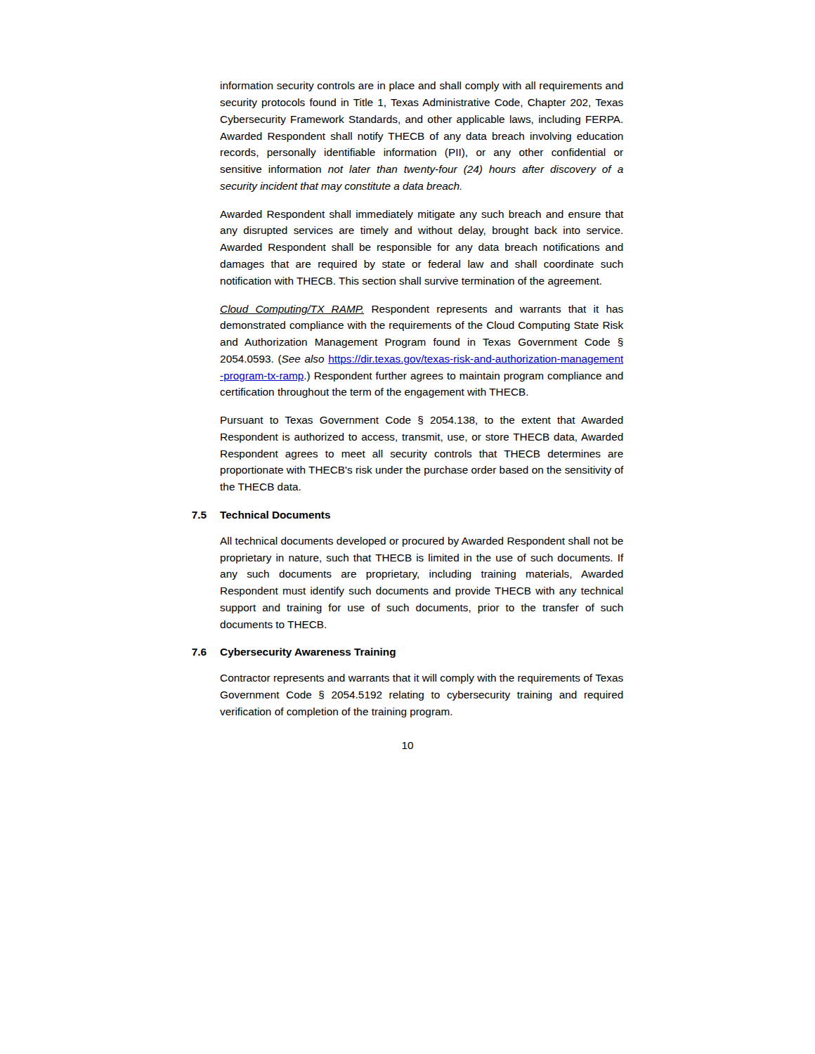information security controls are in place and shall comply with all requirements and security protocols found in Title 1, Texas Administrative Code, Chapter 202, Texas Cybersecurity Framework Standards, and other applicable laws, including FERPA. Awarded Respondent shall notify THECB of any data breach involving education records, personally identifiable information (PII), or any other confidential or sensitive information not later than twenty-four (24) hours after discovery of a security incident that may constitute a data breach.
Awarded Respondent shall immediately mitigate any such breach and ensure that any disrupted services are timely and without delay, brought back into service. Awarded Respondent shall be responsible for any data breach notifications and damages that are required by state or federal law and shall coordinate such notification with THECB. This section shall survive termination of the agreement.
Cloud Computing/TX RAMP. Respondent represents and warrants that it has demonstrated compliance with the requirements of the Cloud Computing State Risk and Authorization Management Program found in Texas Government Code § 2054.0593. (See also https://dir.texas.gov/texas-risk-and-authorization-management-program-tx-ramp.) Respondent further agrees to maintain program compliance and certification throughout the term of the engagement with THECB.
Pursuant to Texas Government Code § 2054.138, to the extent that Awarded Respondent is authorized to access, transmit, use, or store THECB data, Awarded Respondent agrees to meet all security controls that THECB determines are proportionate with THECB's risk under the purchase order based on the sensitivity of the THECB data.
7.5 Technical Documents
All technical documents developed or procured by Awarded Respondent shall not be proprietary in nature, such that THECB is limited in the use of such documents. If any such documents are proprietary, including training materials, Awarded Respondent must identify such documents and provide THECB with any technical support and training for use of such documents, prior to the transfer of such documents to THECB.
7.6 Cybersecurity Awareness Training
Contractor represents and warrants that it will comply with the requirements of Texas Government Code § 2054.5192 relating to cybersecurity training and required verification of completion of the training program.
10